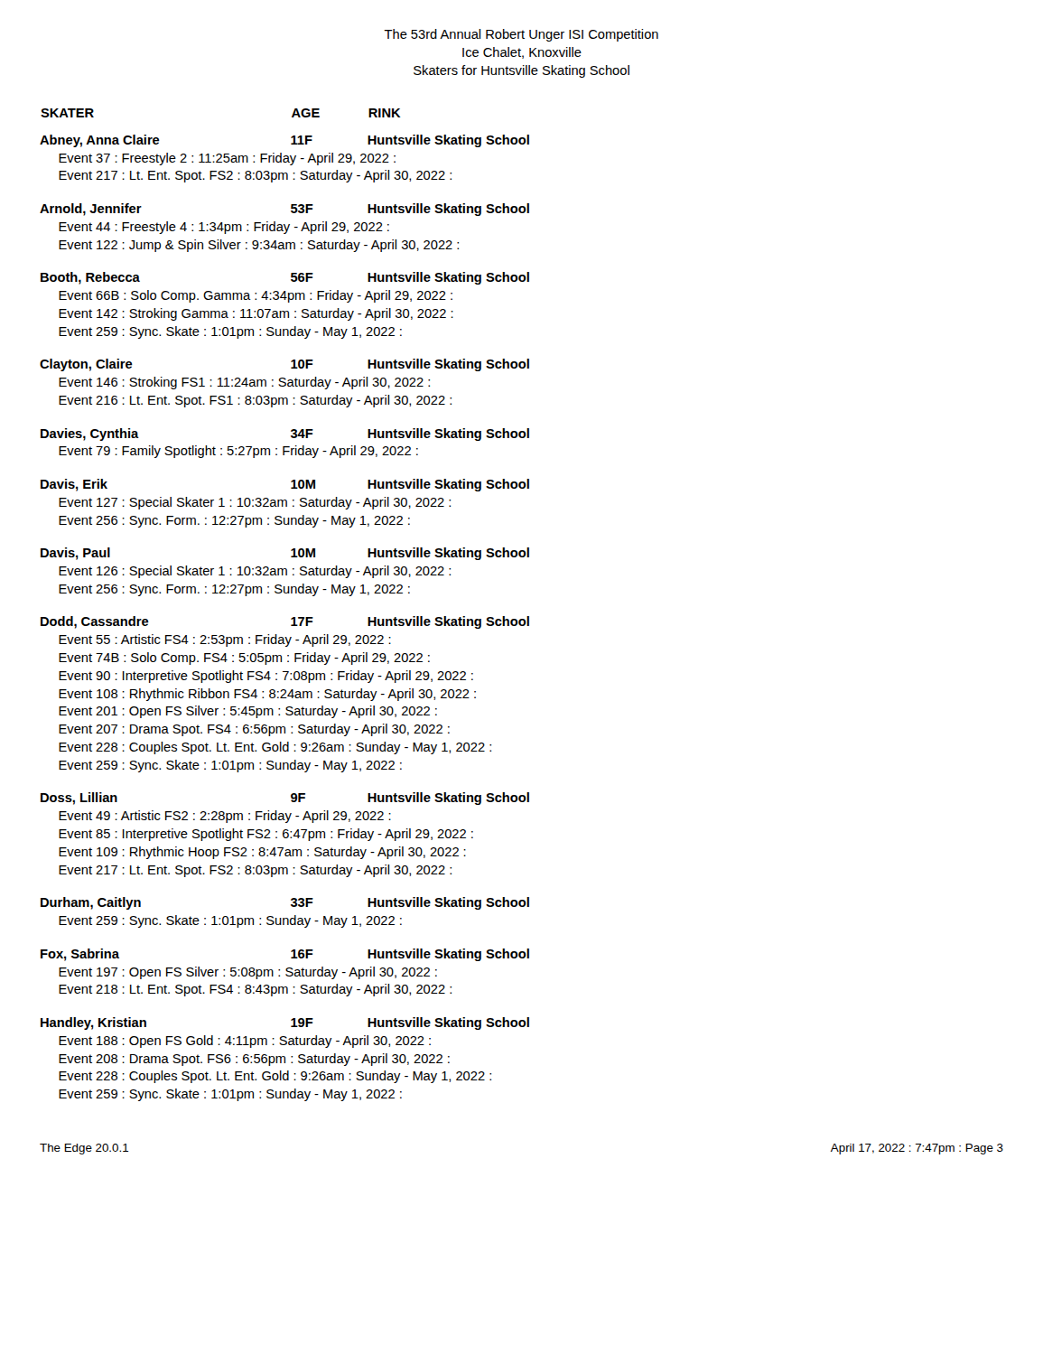The 53rd Annual Robert Unger ISI Competition
Ice Chalet, Knoxville
Skaters for Huntsville Skating School
| SKATER | AGE | RINK |
| --- | --- | --- |
Abney, Anna Claire 11F Huntsville Skating School
Event 37 : Freestyle 2 : 11:25am : Friday - April 29, 2022 :
Event 217 : Lt. Ent. Spot. FS2 : 8:03pm : Saturday - April 30, 2022 :
Arnold, Jennifer 53F Huntsville Skating School
Event 44 : Freestyle 4 : 1:34pm : Friday - April 29, 2022 :
Event 122 : Jump & Spin Silver : 9:34am : Saturday - April 30, 2022 :
Booth, Rebecca 56F Huntsville Skating School
Event 66B : Solo Comp. Gamma : 4:34pm : Friday - April 29, 2022 :
Event 142 : Stroking Gamma : 11:07am : Saturday - April 30, 2022 :
Event 259 : Sync. Skate : 1:01pm : Sunday - May 1, 2022 :
Clayton, Claire 10F Huntsville Skating School
Event 146 : Stroking FS1 : 11:24am : Saturday - April 30, 2022 :
Event 216 : Lt. Ent. Spot. FS1 : 8:03pm : Saturday - April 30, 2022 :
Davies, Cynthia 34F Huntsville Skating School
Event 79 : Family Spotlight : 5:27pm : Friday - April 29, 2022 :
Davis, Erik 10M Huntsville Skating School
Event 127 : Special Skater 1 : 10:32am : Saturday - April 30, 2022 :
Event 256 : Sync. Form. : 12:27pm : Sunday - May 1, 2022 :
Davis, Paul 10M Huntsville Skating School
Event 126 : Special Skater 1 : 10:32am : Saturday - April 30, 2022 :
Event 256 : Sync. Form. : 12:27pm : Sunday - May 1, 2022 :
Dodd, Cassandre 17F Huntsville Skating School
Event 55 : Artistic FS4 : 2:53pm : Friday - April 29, 2022 :
Event 74B : Solo Comp. FS4 : 5:05pm : Friday - April 29, 2022 :
Event 90 : Interpretive Spotlight FS4 : 7:08pm : Friday - April 29, 2022 :
Event 108 : Rhythmic Ribbon FS4 : 8:24am : Saturday - April 30, 2022 :
Event 201 : Open FS Silver : 5:45pm : Saturday - April 30, 2022 :
Event 207 : Drama Spot. FS4 : 6:56pm : Saturday - April 30, 2022 :
Event 228 : Couples Spot. Lt. Ent. Gold : 9:26am : Sunday - May 1, 2022 :
Event 259 : Sync. Skate : 1:01pm : Sunday - May 1, 2022 :
Doss, Lillian 9F Huntsville Skating School
Event 49 : Artistic FS2 : 2:28pm : Friday - April 29, 2022 :
Event 85 : Interpretive Spotlight FS2 : 6:47pm : Friday - April 29, 2022 :
Event 109 : Rhythmic Hoop FS2 : 8:47am : Saturday - April 30, 2022 :
Event 217 : Lt. Ent. Spot. FS2 : 8:03pm : Saturday - April 30, 2022 :
Durham, Caitlyn 33F Huntsville Skating School
Event 259 : Sync. Skate : 1:01pm : Sunday - May 1, 2022 :
Fox, Sabrina 16F Huntsville Skating School
Event 197 : Open FS Silver : 5:08pm : Saturday - April 30, 2022 :
Event 218 : Lt. Ent. Spot. FS4 : 8:43pm : Saturday - April 30, 2022 :
Handley, Kristian 19F Huntsville Skating School
Event 188 : Open FS Gold : 4:11pm : Saturday - April 30, 2022 :
Event 208 : Drama Spot. FS6 : 6:56pm : Saturday - April 30, 2022 :
Event 228 : Couples Spot. Lt. Ent. Gold : 9:26am : Sunday - May 1, 2022 :
Event 259 : Sync. Skate : 1:01pm : Sunday - May 1, 2022 :
The Edge 20.0.1 April 17, 2022 : 7:47pm : Page 3